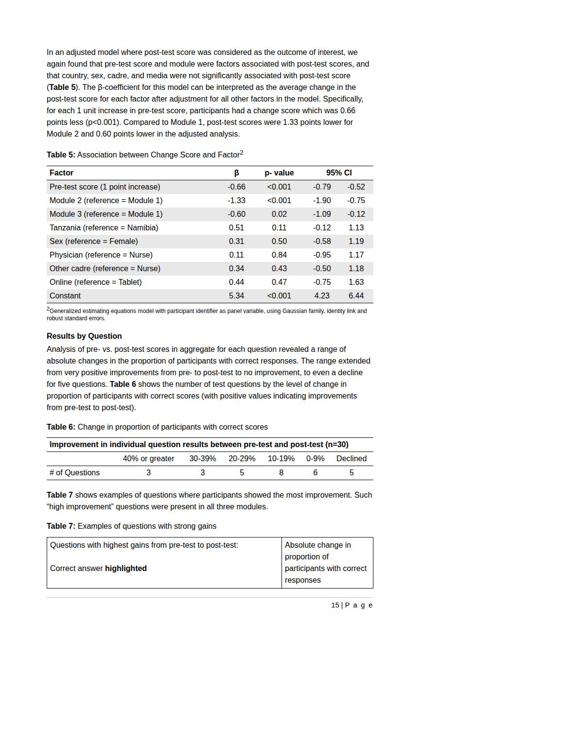In an adjusted model where post-test score was considered as the outcome of interest, we again found that pre-test score and module were factors associated with post-test scores, and that country, sex, cadre, and media were not significantly associated with post-test score (Table 5). The β-coefficient for this model can be interpreted as the average change in the post-test score for each factor after adjustment for all other factors in the model. Specifically, for each 1 unit increase in pre-test score, participants had a change score which was 0.66 points less (p<0.001). Compared to Module 1, post-test scores were 1.33 points lower for Module 2 and 0.60 points lower in the adjusted analysis.
Table 5: Association between Change Score and Factor2
| Factor | β | p- value | 95% CI |
| --- | --- | --- | --- |
| Pre-test score (1 point increase) | -0.66 | <0.001 | -0.79 | -0.52 |
| Module 2 (reference = Module 1) | -1.33 | <0.001 | -1.90 | -0.75 |
| Module 3 (reference = Module 1) | -0.60 | 0.02 | -1.09 | -0.12 |
| Tanzania (reference = Namibia) | 0.51 | 0.11 | -0.12 | 1.13 |
| Sex (reference = Female) | 0.31 | 0.50 | -0.58 | 1.19 |
| Physician (reference = Nurse) | 0.11 | 0.84 | -0.95 | 1.17 |
| Other cadre (reference = Nurse) | 0.34 | 0.43 | -0.50 | 1.18 |
| Online (reference = Tablet) | 0.44 | 0.47 | -0.75 | 1.63 |
| Constant | 5.34 | <0.001 | 4.23 | 6.44 |
2Generalized estimating equations model with participant identifier as panel variable, using Gaussian family, identity link and robust standard errors.
Results by Question
Analysis of pre- vs. post-test scores in aggregate for each question revealed a range of absolute changes in the proportion of participants with correct responses. The range extended from very positive improvements from pre- to post-test to no improvement, to even a decline for five questions. Table 6 shows the number of test questions by the level of change in proportion of participants with correct scores (with positive values indicating improvements from pre-test to post-test).
Table 6: Change in proportion of participants with correct scores
| Improvement in individual question results between pre-test and post-test (n=30) |
| | 40% or greater | 30-39% | 20-29% | 10-19% | 0-9% | Declined |
| # of Questions | 3 | 3 | 5 | 8 | 6 | 5 |
Table 7 shows examples of questions where participants showed the most improvement. Such “high improvement” questions were present in all three modules.
Table 7: Examples of questions with strong gains
| Questions with highest gains from pre-test to post-test: Correct answer highlighted | Absolute change in proportion of participants with correct responses |
15 | P a g e